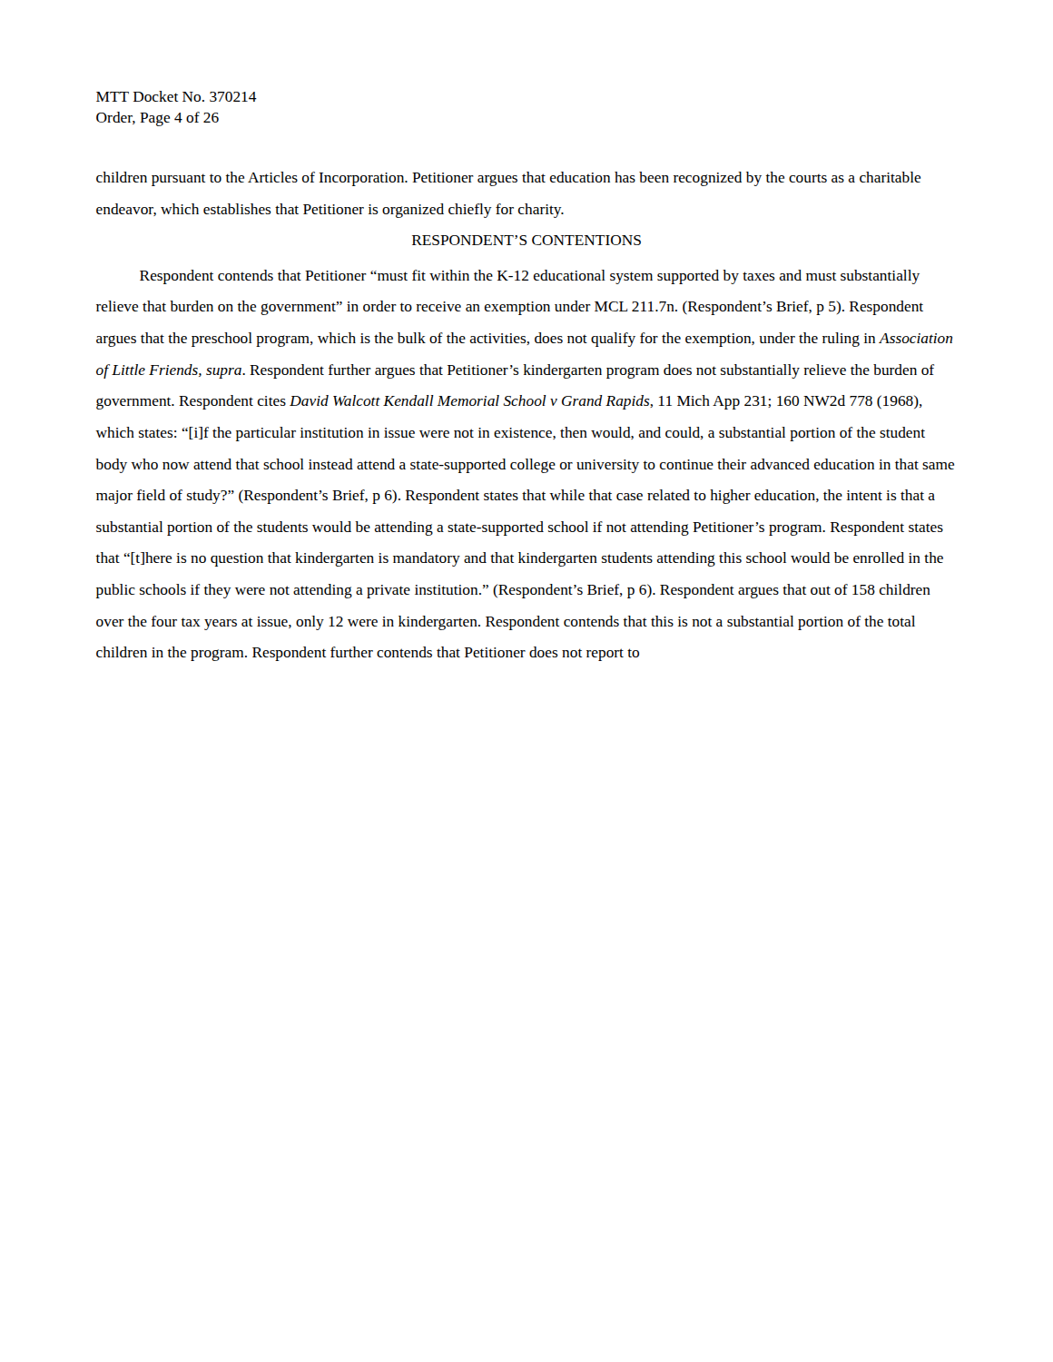MTT Docket No. 370214
Order, Page 4 of 26
children pursuant to the Articles of Incorporation. Petitioner argues that education has been recognized by the courts as a charitable endeavor, which establishes that Petitioner is organized chiefly for charity.
RESPONDENT’S CONTENTIONS
Respondent contends that Petitioner “must fit within the K-12 educational system supported by taxes and must substantially relieve that burden on the government” in order to receive an exemption under MCL 211.7n. (Respondent’s Brief, p 5). Respondent argues that the preschool program, which is the bulk of the activities, does not qualify for the exemption, under the ruling in Association of Little Friends, supra. Respondent further argues that Petitioner’s kindergarten program does not substantially relieve the burden of government. Respondent cites David Walcott Kendall Memorial School v Grand Rapids, 11 Mich App 231; 160 NW2d 778 (1968), which states: “[i]f the particular institution in issue were not in existence, then would, and could, a substantial portion of the student body who now attend that school instead attend a state-supported college or university to continue their advanced education in that same major field of study?” (Respondent’s Brief, p 6). Respondent states that while that case related to higher education, the intent is that a substantial portion of the students would be attending a state-supported school if not attending Petitioner’s program. Respondent states that “[t]here is no question that kindergarten is mandatory and that kindergarten students attending this school would be enrolled in the public schools if they were not attending a private institution.” (Respondent’s Brief, p 6). Respondent argues that out of 158 children over the four tax years at issue, only 12 were in kindergarten. Respondent contends that this is not a substantial portion of the total children in the program. Respondent further contends that Petitioner does not report to